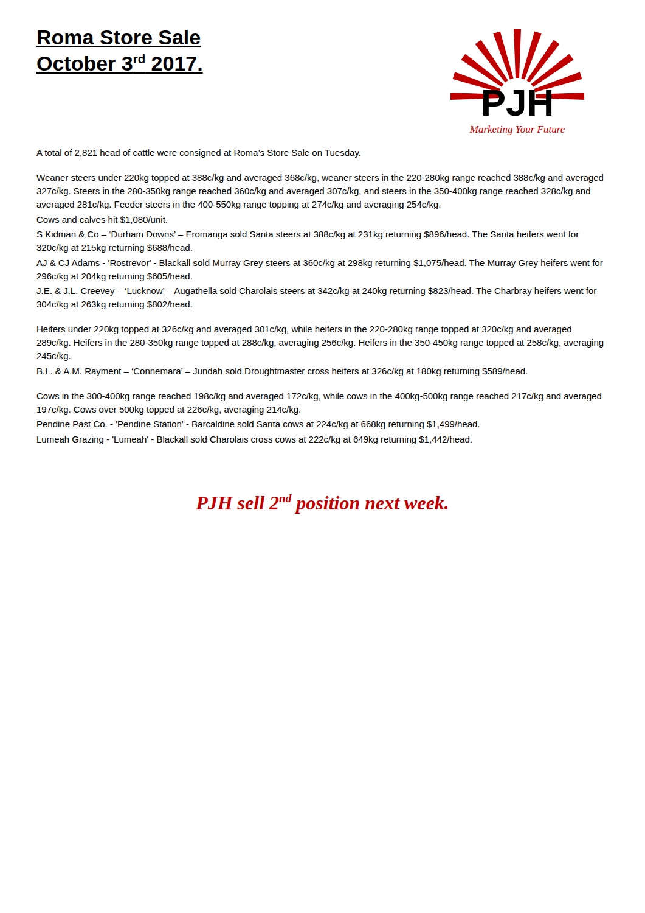Roma Store Sale
October 3rd 2017.
PJH Marketing Your Future
A total of 2,821 head of cattle were consigned at Roma’s Store Sale on Tuesday.
Weaner steers under 220kg topped at 388c/kg and averaged 368c/kg, weaner steers in the 220-280kg range reached 388c/kg and averaged 327c/kg. Steers in the 280-350kg range reached 360c/kg and averaged 307c/kg, and steers in the 350-400kg range reached 328c/kg and averaged 281c/kg. Feeder steers in the 400-550kg range topping at 274c/kg and averaging 254c/kg.
Cows and calves hit $1,080/unit.
S Kidman & Co – ‘Durham Downs’ – Eromanga sold Santa steers at 388c/kg at 231kg returning $896/head. The Santa heifers went for 320c/kg at 215kg returning $688/head.
AJ & CJ Adams - 'Rostrevor' - Blackall sold Murray Grey steers at 360c/kg at 298kg returning $1,075/head. The Murray Grey heifers went for 296c/kg at 204kg returning $605/head.
J.E. & J.L. Creevey – ‘Lucknow’ – Augathella sold Charolais steers at 342c/kg at 240kg returning $823/head. The Charbray heifers went for 304c/kg at 263kg returning $802/head.
Heifers under 220kg topped at 326c/kg and averaged 301c/kg, while heifers in the 220-280kg range topped at 320c/kg and averaged 289c/kg. Heifers in the 280-350kg range topped at 288c/kg, averaging 256c/kg. Heifers in the 350-450kg range topped at 258c/kg, averaging 245c/kg.
B.L. & A.M. Rayment – ‘Connemara’ – Jundah sold Droughtmaster cross heifers at 326c/kg at 180kg returning $589/head.
Cows in the 300-400kg range reached 198c/kg and averaged 172c/kg, while cows in the 400kg-500kg range reached 217c/kg and averaged 197c/kg. Cows over 500kg topped at 226c/kg, averaging 214c/kg.
Pendine Past Co. - 'Pendine Station' - Barcaldine sold Santa cows at 224c/kg at 668kg returning $1,499/head.
Lumeah Grazing - 'Lumeah' - Blackall sold Charolais cross cows at 222c/kg at 649kg returning $1,442/head.
PJH sell 2nd position next week.